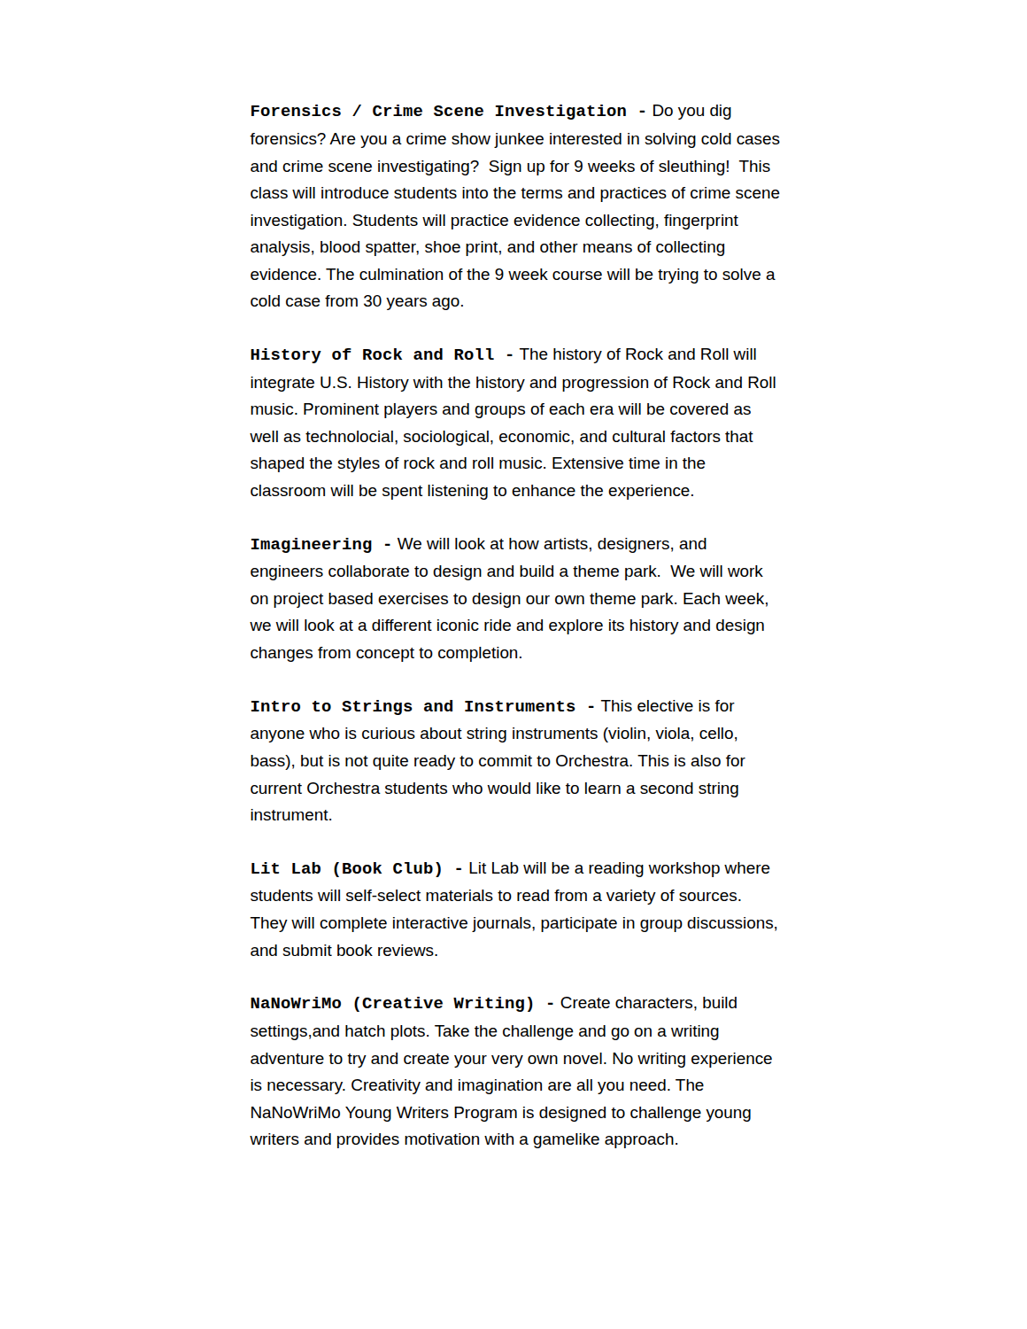Forensics / Crime Scene Investigation - Do you dig forensics? Are you a crime show junkee interested in solving cold cases and crime scene investigating? Sign up for 9 weeks of sleuthing! This class will introduce students into the terms and practices of crime scene investigation. Students will practice evidence collecting, fingerprint analysis, blood spatter, shoe print, and other means of collecting evidence. The culmination of the 9 week course will be trying to solve a cold case from 30 years ago.
History of Rock and Roll - The history of Rock and Roll will integrate U.S. History with the history and progression of Rock and Roll music. Prominent players and groups of each era will be covered as well as technolocial, sociological, economic, and cultural factors that shaped the styles of rock and roll music. Extensive time in the classroom will be spent listening to enhance the experience.
Imagineering - We will look at how artists, designers, and engineers collaborate to design and build a theme park. We will work on project based exercises to design our own theme park. Each week, we will look at a different iconic ride and explore its history and design changes from concept to completion.
Intro to Strings and Instruments - This elective is for anyone who is curious about string instruments (violin, viola, cello, bass), but is not quite ready to commit to Orchestra. This is also for current Orchestra students who would like to learn a second string instrument.
Lit Lab (Book Club) - Lit Lab will be a reading workshop where students will self-select materials to read from a variety of sources. They will complete interactive journals, participate in group discussions, and submit book reviews.
NaNoWriMo (Creative Writing) - Create characters, build settings,and hatch plots. Take the challenge and go on a writing adventure to try and create your very own novel. No writing experience is necessary. Creativity and imagination are all you need. The NaNoWriMo Young Writers Program is designed to challenge young writers and provides motivation with a gamelike approach.